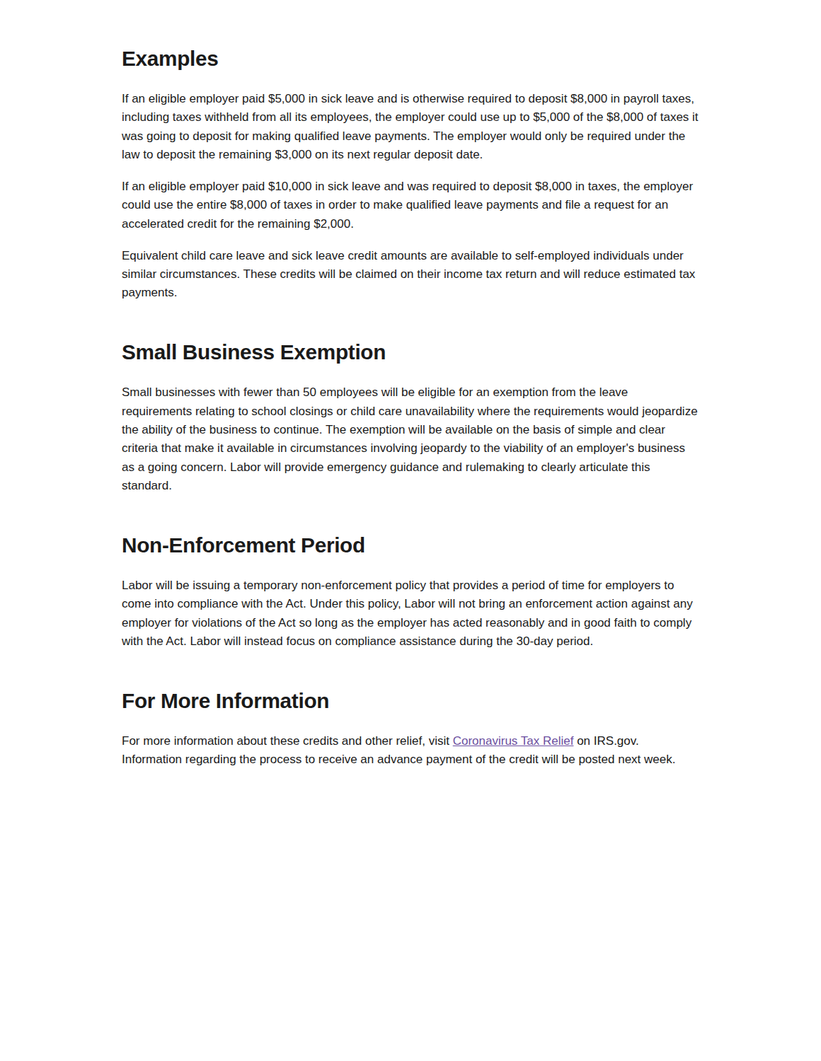Examples
If an eligible employer paid $5,000 in sick leave and is otherwise required to deposit $8,000 in payroll taxes, including taxes withheld from all its employees, the employer could use up to $5,000 of the $8,000 of taxes it was going to deposit for making qualified leave payments. The employer would only be required under the law to deposit the remaining $3,000 on its next regular deposit date.
If an eligible employer paid $10,000 in sick leave and was required to deposit $8,000 in taxes, the employer could use the entire $8,000 of taxes in order to make qualified leave payments and file a request for an accelerated credit for the remaining $2,000.
Equivalent child care leave and sick leave credit amounts are available to self-employed individuals under similar circumstances. These credits will be claimed on their income tax return and will reduce estimated tax payments.
Small Business Exemption
Small businesses with fewer than 50 employees will be eligible for an exemption from the leave requirements relating to school closings or child care unavailability where the requirements would jeopardize the ability of the business to continue. The exemption will be available on the basis of simple and clear criteria that make it available in circumstances involving jeopardy to the viability of an employer's business as a going concern. Labor will provide emergency guidance and rulemaking to clearly articulate this standard.
Non-Enforcement Period
Labor will be issuing a temporary non-enforcement policy that provides a period of time for employers to come into compliance with the Act. Under this policy, Labor will not bring an enforcement action against any employer for violations of the Act so long as the employer has acted reasonably and in good faith to comply with the Act. Labor will instead focus on compliance assistance during the 30-day period.
For More Information
For more information about these credits and other relief, visit Coronavirus Tax Relief on IRS.gov. Information regarding the process to receive an advance payment of the credit will be posted next week.